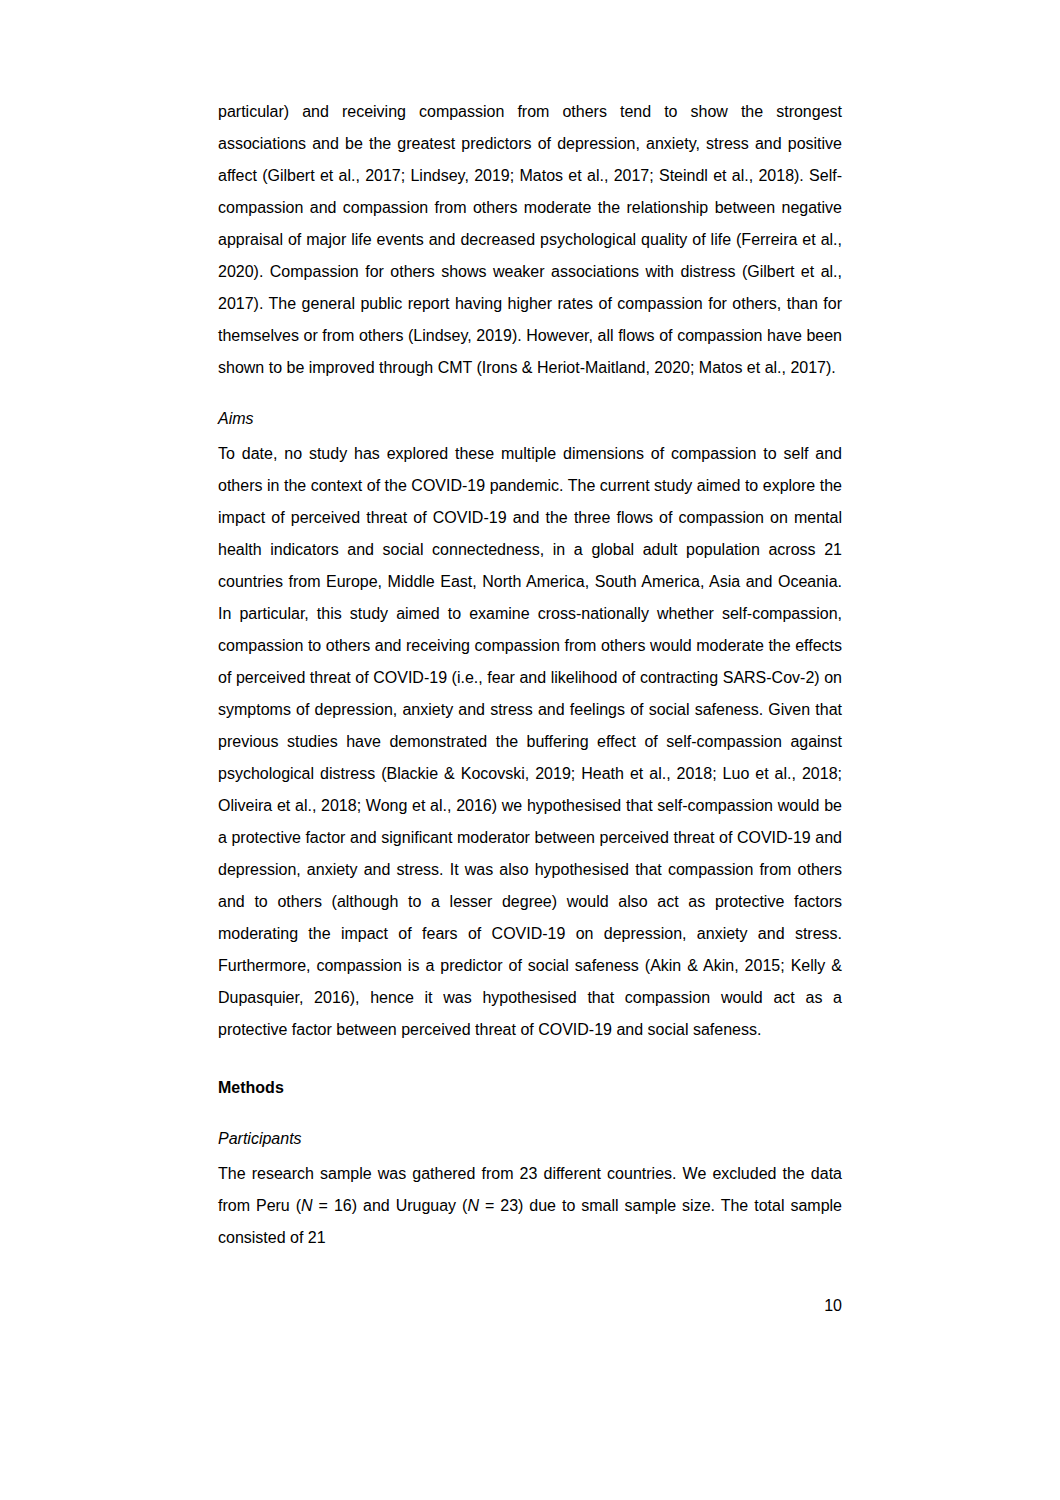particular) and receiving compassion from others tend to show the strongest associations and be the greatest predictors of depression, anxiety, stress and positive affect (Gilbert et al., 2017; Lindsey, 2019; Matos et al., 2017; Steindl et al., 2018). Self-compassion and compassion from others moderate the relationship between negative appraisal of major life events and decreased psychological quality of life (Ferreira et al., 2020). Compassion for others shows weaker associations with distress (Gilbert et al., 2017). The general public report having higher rates of compassion for others, than for themselves or from others (Lindsey, 2019). However, all flows of compassion have been shown to be improved through CMT (Irons & Heriot-Maitland, 2020; Matos et al., 2017).
Aims
To date, no study has explored these multiple dimensions of compassion to self and others in the context of the COVID-19 pandemic. The current study aimed to explore the impact of perceived threat of COVID-19 and the three flows of compassion on mental health indicators and social connectedness, in a global adult population across 21 countries from Europe, Middle East, North America, South America, Asia and Oceania. In particular, this study aimed to examine cross-nationally whether self-compassion, compassion to others and receiving compassion from others would moderate the effects of perceived threat of COVID-19 (i.e., fear and likelihood of contracting SARS-Cov-2) on symptoms of depression, anxiety and stress and feelings of social safeness. Given that previous studies have demonstrated the buffering effect of self-compassion against psychological distress (Blackie & Kocovski, 2019; Heath et al., 2018; Luo et al., 2018; Oliveira et al., 2018; Wong et al., 2016) we hypothesised that self-compassion would be a protective factor and significant moderator between perceived threat of COVID-19 and depression, anxiety and stress. It was also hypothesised that compassion from others and to others (although to a lesser degree) would also act as protective factors moderating the impact of fears of COVID-19 on depression, anxiety and stress. Furthermore, compassion is a predictor of social safeness (Akin & Akin, 2015; Kelly & Dupasquier, 2016), hence it was hypothesised that compassion would act as a protective factor between perceived threat of COVID-19 and social safeness.
Methods
Participants
The research sample was gathered from 23 different countries. We excluded the data from Peru (N = 16) and Uruguay (N = 23) due to small sample size. The total sample consisted of 21
10